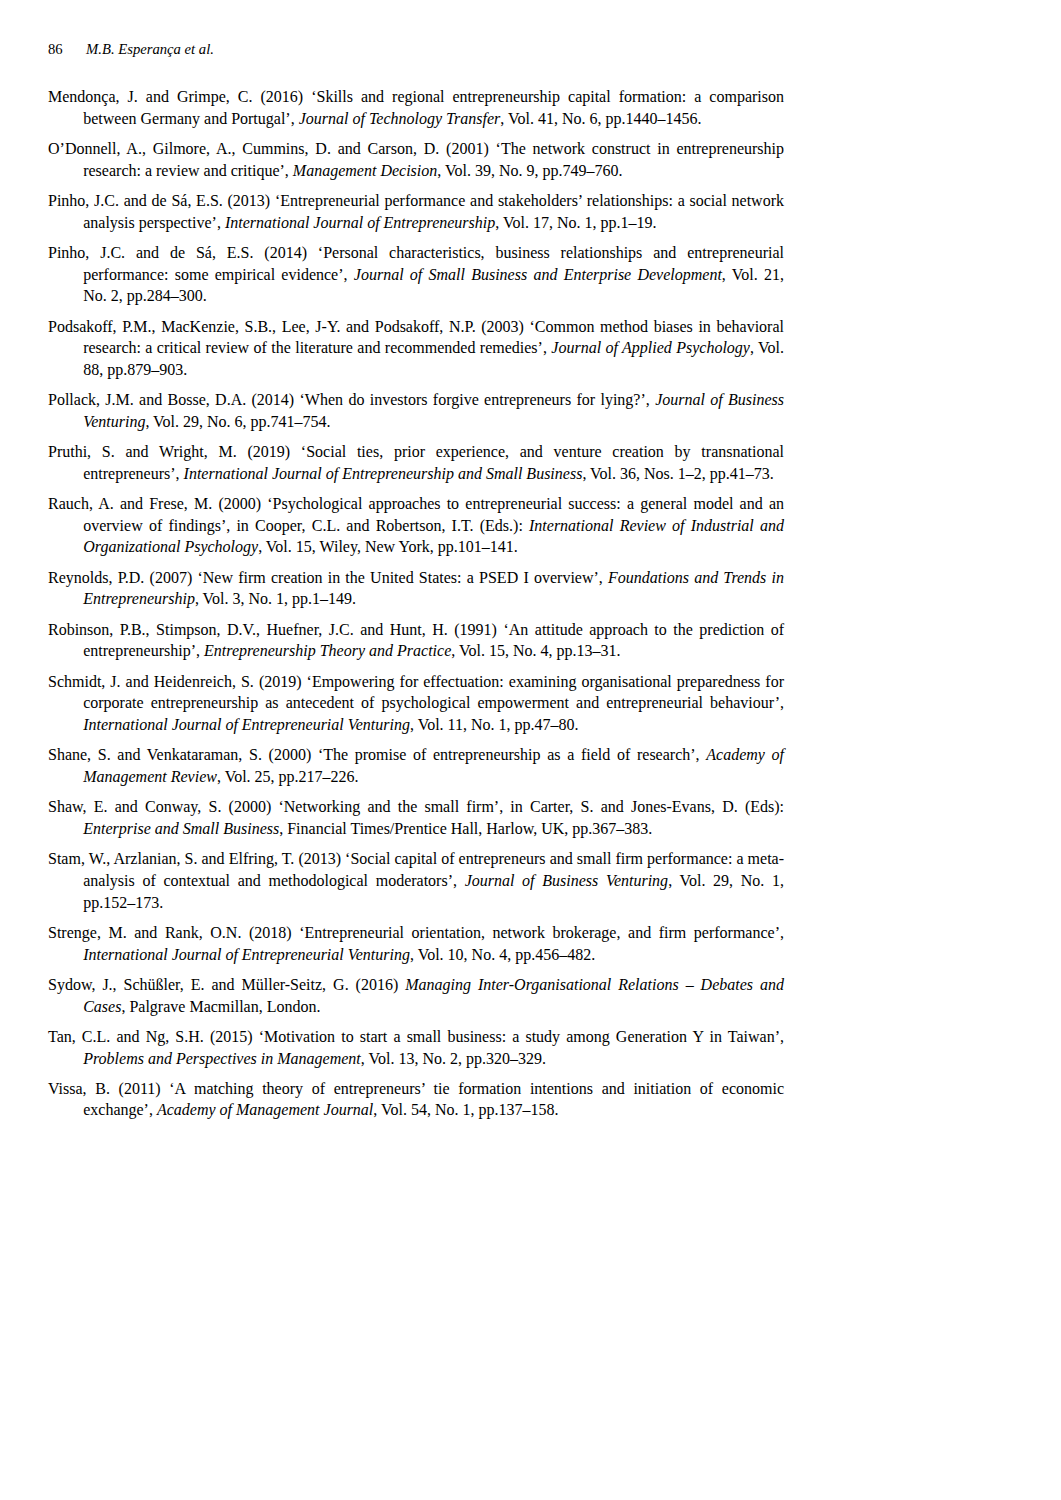86 M.B. Esperança et al.
Mendonça, J. and Grimpe, C. (2016) ‘Skills and regional entrepreneurship capital formation: a comparison between Germany and Portugal’, Journal of Technology Transfer, Vol. 41, No. 6, pp.1440–1456.
O’Donnell, A., Gilmore, A., Cummins, D. and Carson, D. (2001) ‘The network construct in entrepreneurship research: a review and critique’, Management Decision, Vol. 39, No. 9, pp.749–760.
Pinho, J.C. and de Sá, E.S. (2013) ‘Entrepreneurial performance and stakeholders’ relationships: a social network analysis perspective’, International Journal of Entrepreneurship, Vol. 17, No. 1, pp.1–19.
Pinho, J.C. and de Sá, E.S. (2014) ‘Personal characteristics, business relationships and entrepreneurial performance: some empirical evidence’, Journal of Small Business and Enterprise Development, Vol. 21, No. 2, pp.284–300.
Podsakoff, P.M., MacKenzie, S.B., Lee, J-Y. and Podsakoff, N.P. (2003) ‘Common method biases in behavioral research: a critical review of the literature and recommended remedies’, Journal of Applied Psychology, Vol. 88, pp.879–903.
Pollack, J.M. and Bosse, D.A. (2014) ‘When do investors forgive entrepreneurs for lying?’, Journal of Business Venturing, Vol. 29, No. 6, pp.741–754.
Pruthi, S. and Wright, M. (2019) ‘Social ties, prior experience, and venture creation by transnational entrepreneurs’, International Journal of Entrepreneurship and Small Business, Vol. 36, Nos. 1–2, pp.41–73.
Rauch, A. and Frese, M. (2000) ‘Psychological approaches to entrepreneurial success: a general model and an overview of findings’, in Cooper, C.L. and Robertson, I.T. (Eds.): International Review of Industrial and Organizational Psychology, Vol. 15, Wiley, New York, pp.101–141.
Reynolds, P.D. (2007) ‘New firm creation in the United States: a PSED I overview’, Foundations and Trends in Entrepreneurship, Vol. 3, No. 1, pp.1–149.
Robinson, P.B., Stimpson, D.V., Huefner, J.C. and Hunt, H. (1991) ‘An attitude approach to the prediction of entrepreneurship’, Entrepreneurship Theory and Practice, Vol. 15, No. 4, pp.13–31.
Schmidt, J. and Heidenreich, S. (2019) ‘Empowering for effectuation: examining organisational preparedness for corporate entrepreneurship as antecedent of psychological empowerment and entrepreneurial behaviour’, International Journal of Entrepreneurial Venturing, Vol. 11, No. 1, pp.47–80.
Shane, S. and Venkataraman, S. (2000) ‘The promise of entrepreneurship as a field of research’, Academy of Management Review, Vol. 25, pp.217–226.
Shaw, E. and Conway, S. (2000) ‘Networking and the small firm’, in Carter, S. and Jones-Evans, D. (Eds): Enterprise and Small Business, Financial Times/Prentice Hall, Harlow, UK, pp.367–383.
Stam, W., Arzlanian, S. and Elfring, T. (2013) ‘Social capital of entrepreneurs and small firm performance: a meta-analysis of contextual and methodological moderators’, Journal of Business Venturing, Vol. 29, No. 1, pp.152–173.
Strenge, M. and Rank, O.N. (2018) ‘Entrepreneurial orientation, network brokerage, and firm performance’, International Journal of Entrepreneurial Venturing, Vol. 10, No. 4, pp.456–482.
Sydow, J., Schüßler, E. and Müller-Seitz, G. (2016) Managing Inter-Organisational Relations – Debates and Cases, Palgrave Macmillan, London.
Tan, C.L. and Ng, S.H. (2015) ‘Motivation to start a small business: a study among Generation Y in Taiwan’, Problems and Perspectives in Management, Vol. 13, No. 2, pp.320–329.
Vissa, B. (2011) ‘A matching theory of entrepreneurs’ tie formation intentions and initiation of economic exchange’, Academy of Management Journal, Vol. 54, No. 1, pp.137–158.